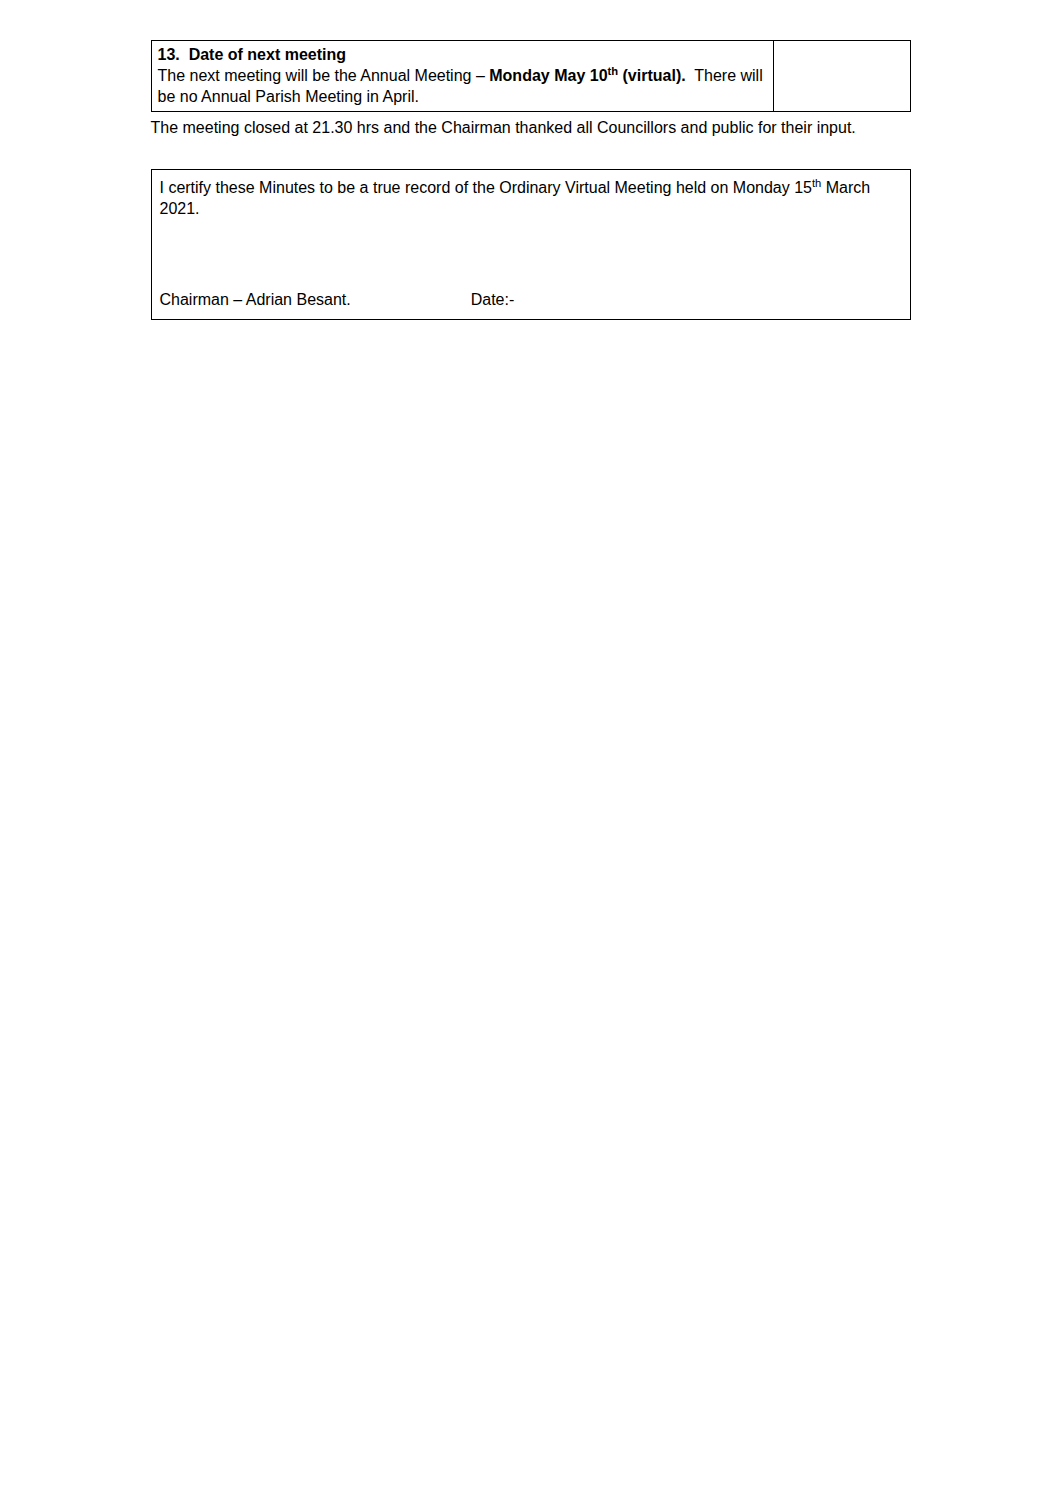| 13. Date of next meeting The next meeting will be the Annual Meeting – Monday May 10 th (virtual). There will be no Annual Parish Meeting in April. | |
The meeting closed at 21.30 hrs and the Chairman thanked all Councillors and public for their input.
| I certify these Minutes to be a true record of the Ordinary Virtual Meeting held on Monday 15 th March 2021. Chairman – Adrian Besant. Date:- |